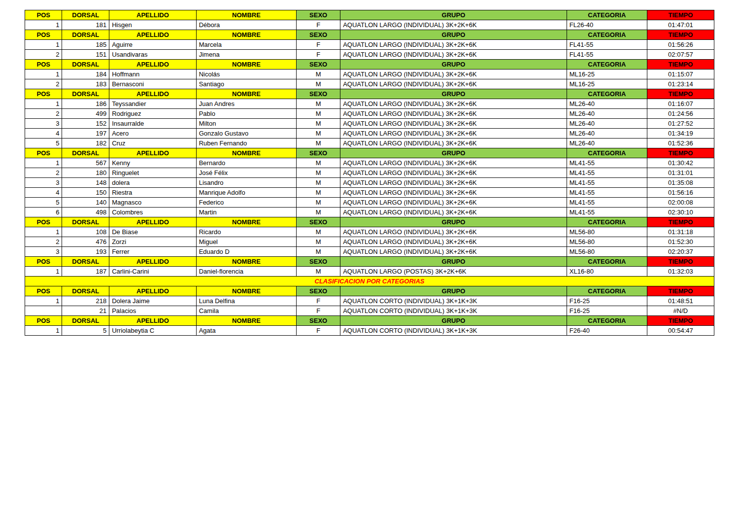| POS | DORSAL | APELLIDO | NOMBRE | SEXO | GRUPO | CATEGORIA | TIEMPO |
| 1 | 181 | Hisgen | Débora | F | AQUATLON LARGO (INDIVIDUAL) 3K+2K+6K | FL26-40 | 01:47:01 |
| POS | DORSAL | APELLIDO | NOMBRE | SEXO | GRUPO | CATEGORIA | TIEMPO |
| 1 | 185 | Aguirre | Marcela | F | AQUATLON LARGO (INDIVIDUAL) 3K+2K+6K | FL41-55 | 01:56:26 |
| 2 | 151 | Usandivaras | Jimena | F | AQUATLON LARGO (INDIVIDUAL) 3K+2K+6K | FL41-55 | 02:07:57 |
| POS | DORSAL | APELLIDO | NOMBRE | SEXO | GRUPO | CATEGORIA | TIEMPO |
| 1 | 184 | Hoffmann | Nicolás | M | AQUATLON LARGO (INDIVIDUAL) 3K+2K+6K | ML16-25 | 01:15:07 |
| 2 | 183 | Bernasconi | Santiago | M | AQUATLON LARGO (INDIVIDUAL) 3K+2K+6K | ML16-25 | 01:23:14 |
| POS | DORSAL | APELLIDO | NOMBRE | SEXO | GRUPO | CATEGORIA | TIEMPO |
| 1 | 186 | Teyssandier | Juan Andres | M | AQUATLON LARGO (INDIVIDUAL) 3K+2K+6K | ML26-40 | 01:16:07 |
| 2 | 499 | Rodriguez | Pablo | M | AQUATLON LARGO (INDIVIDUAL) 3K+2K+6K | ML26-40 | 01:24:56 |
| 3 | 152 | Insaurralde | Milton | M | AQUATLON LARGO (INDIVIDUAL) 3K+2K+6K | ML26-40 | 01:27:52 |
| 4 | 197 | Acero | Gonzalo Gustavo | M | AQUATLON LARGO (INDIVIDUAL) 3K+2K+6K | ML26-40 | 01:34:19 |
| 5 | 182 | Cruz | Ruben Fernando | M | AQUATLON LARGO (INDIVIDUAL) 3K+2K+6K | ML26-40 | 01:52:36 |
| POS | DORSAL | APELLIDO | NOMBRE | SEXO | GRUPO | CATEGORIA | TIEMPO |
| 1 | 567 | Kenny | Bernardo | M | AQUATLON LARGO (INDIVIDUAL) 3K+2K+6K | ML41-55 | 01:30:42 |
| 2 | 180 | Ringuelet | José Félix | M | AQUATLON LARGO (INDIVIDUAL) 3K+2K+6K | ML41-55 | 01:31:01 |
| 3 | 148 | dolera | Lisandro | M | AQUATLON LARGO (INDIVIDUAL) 3K+2K+6K | ML41-55 | 01:35:08 |
| 4 | 150 | Riestra | Manrique Adolfo | M | AQUATLON LARGO (INDIVIDUAL) 3K+2K+6K | ML41-55 | 01:56:16 |
| 5 | 140 | Magnasco | Federico | M | AQUATLON LARGO (INDIVIDUAL) 3K+2K+6K | ML41-55 | 02:00:08 |
| 6 | 498 | Colombres | Martin | M | AQUATLON LARGO (INDIVIDUAL) 3K+2K+6K | ML41-55 | 02:30:10 |
| POS | DORSAL | APELLIDO | NOMBRE | SEXO | GRUPO | CATEGORIA | TIEMPO |
| 1 | 108 | De Biase | Ricardo | M | AQUATLON LARGO (INDIVIDUAL) 3K+2K+6K | ML56-80 | 01:31:18 |
| 2 | 476 | Zorzi | Miguel | M | AQUATLON LARGO (INDIVIDUAL) 3K+2K+6K | ML56-80 | 01:52:30 |
| 3 | 193 | Ferrer | Eduardo D | M | AQUATLON LARGO (INDIVIDUAL) 3K+2K+6K | ML56-80 | 02:20:37 |
| POS | DORSAL | APELLIDO | NOMBRE | SEXO | GRUPO | CATEGORIA | TIEMPO |
| 1 | 187 | Carlini-Carini | Daniel-florencia | M | AQUATLON LARGO (POSTAS) 3K+2K+6K | XL16-80 | 01:32:03 |
| CLASIFICACION POR CATEGORIAS |
| POS | DORSAL | APELLIDO | NOMBRE | SEXO | GRUPO | CATEGORIA | TIEMPO |
| 1 | 218 | Dolera Jaime | Luna Delfina | F | AQUATLON CORTO (INDIVIDUAL) 3K+1K+3K | F16-25 | 01:48:51 |
| | 21 | Palacios | Camila | F | AQUATLON CORTO (INDIVIDUAL) 3K+1K+3K | F16-25 | #N/D |
| POS | DORSAL | APELLIDO | NOMBRE | SEXO | GRUPO | CATEGORIA | TIEMPO |
| 1 | 5 | Urriolabeytia C | Agata | F | AQUATLON CORTO (INDIVIDUAL) 3K+1K+3K | F26-40 | 00:54:47 |